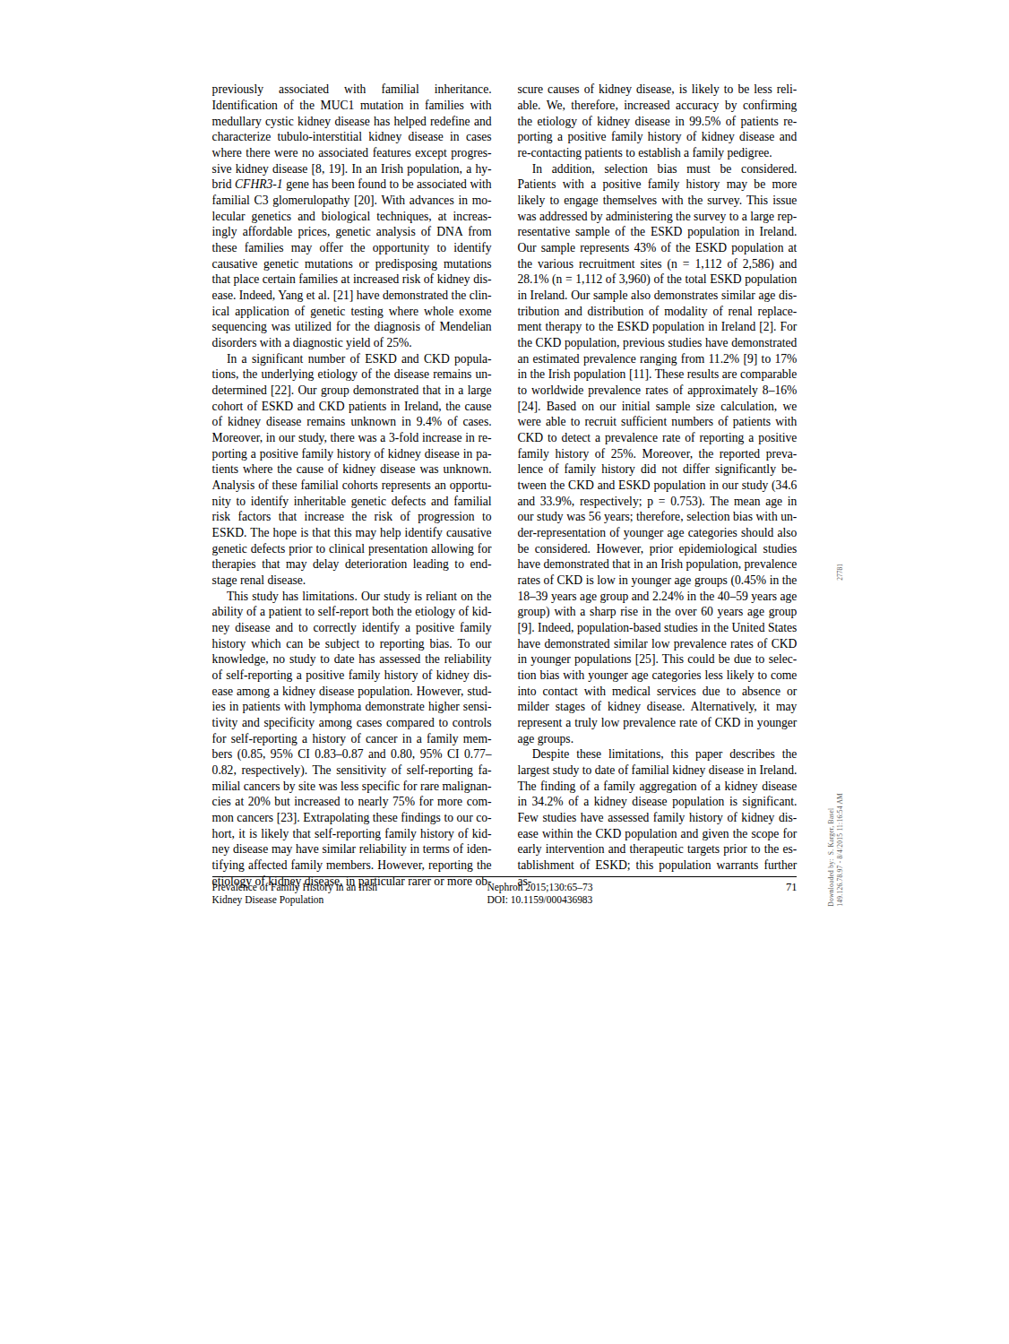previously associated with familial inheritance. Identification of the MUC1 mutation in families with medullary cystic kidney disease has helped redefine and characterize tubulo-interstitial kidney disease in cases where there were no associated features except progressive kidney disease [8, 19]. In an Irish population, a hybrid CFHR3-1 gene has been found to be associated with familial C3 glomerulopathy [20]. With advances in molecular genetics and biological techniques, at increasingly affordable prices, genetic analysis of DNA from these families may offer the opportunity to identify causative genetic mutations or predisposing mutations that place certain families at increased risk of kidney disease. Indeed, Yang et al. [21] have demonstrated the clinical application of genetic testing where whole exome sequencing was utilized for the diagnosis of Mendelian disorders with a diagnostic yield of 25%.
In a significant number of ESKD and CKD populations, the underlying etiology of the disease remains undetermined [22]. Our group demonstrated that in a large cohort of ESKD and CKD patients in Ireland, the cause of kidney disease remains unknown in 9.4% of cases. Moreover, in our study, there was a 3-fold increase in reporting a positive family history of kidney disease in patients where the cause of kidney disease was unknown. Analysis of these familial cohorts represents an opportunity to identify inheritable genetic defects and familial risk factors that increase the risk of progression to ESKD. The hope is that this may help identify causative genetic defects prior to clinical presentation allowing for therapies that may delay deterioration leading to end-stage renal disease.
This study has limitations. Our study is reliant on the ability of a patient to self-report both the etiology of kidney disease and to correctly identify a positive family history which can be subject to reporting bias. To our knowledge, no study to date has assessed the reliability of self-reporting a positive family history of kidney disease among a kidney disease population. However, studies in patients with lymphoma demonstrate higher sensitivity and specificity among cases compared to controls for self-reporting a history of cancer in a family members (0.85, 95% CI 0.83–0.87 and 0.80, 95% CI 0.77–0.82, respectively). The sensitivity of self-reporting familial cancers by site was less specific for rare malignancies at 20% but increased to nearly 75% for more common cancers [23]. Extrapolating these findings to our cohort, it is likely that self-reporting family history of kidney disease may have similar reliability in terms of identifying affected family members. However, reporting the etiology of kidney disease, in particular rarer or more obscure causes of kidney disease, is likely to be less reliable. We, therefore, increased accuracy by confirming the etiology of kidney disease in 99.5% of patients reporting a positive family history of kidney disease and re-contacting patients to establish a family pedigree.
In addition, selection bias must be considered. Patients with a positive family history may be more likely to engage themselves with the survey. This issue was addressed by administering the survey to a large representative sample of the ESKD population in Ireland. Our sample represents 43% of the ESKD population at the various recruitment sites (n = 1,112 of 2,586) and 28.1% (n = 1,112 of 3,960) of the total ESKD population in Ireland. Our sample also demonstrates similar age distribution and distribution of modality of renal replacement therapy to the ESKD population in Ireland [2]. For the CKD population, previous studies have demonstrated an estimated prevalence ranging from 11.2% [9] to 17% in the Irish population [11]. These results are comparable to worldwide prevalence rates of approximately 8–16% [24]. Based on our initial sample size calculation, we were able to recruit sufficient numbers of patients with CKD to detect a prevalence rate of reporting a positive family history of 25%. Moreover, the reported prevalence of family history did not differ significantly between the CKD and ESKD population in our study (34.6 and 33.9%, respectively; p = 0.753). The mean age in our study was 56 years; therefore, selection bias with under-representation of younger age categories should also be considered. However, prior epidemiological studies have demonstrated that in an Irish population, prevalence rates of CKD is low in younger age groups (0.45% in the 18–39 years age group and 2.24% in the 40–59 years age group) with a sharp rise in the over 60 years age group [9]. Indeed, population-based studies in the United States have demonstrated similar low prevalence rates of CKD in younger populations [25]. This could be due to selection bias with younger age categories less likely to come into contact with medical services due to absence or milder stages of kidney disease. Alternatively, it may represent a truly low prevalence rate of CKD in younger age groups.
Despite these limitations, this paper describes the largest study to date of familial kidney disease in Ireland. The finding of a family aggregation of a kidney disease in 34.2% of a kidney disease population is significant. Few studies have assessed family history of kidney disease within the CKD population and given the scope for early intervention and therapeutic targets prior to the establishment of ESKD; this population warrants further as-
Prevalence of Family History in an Irish
Kidney Disease Population
Nephron 2015;130:65–73
DOI: 10.1159/000436983
71
27781
Downloaded by: S. Karger, Basel
149.126.78.97 - 8/4/2015 11:16:54 AM